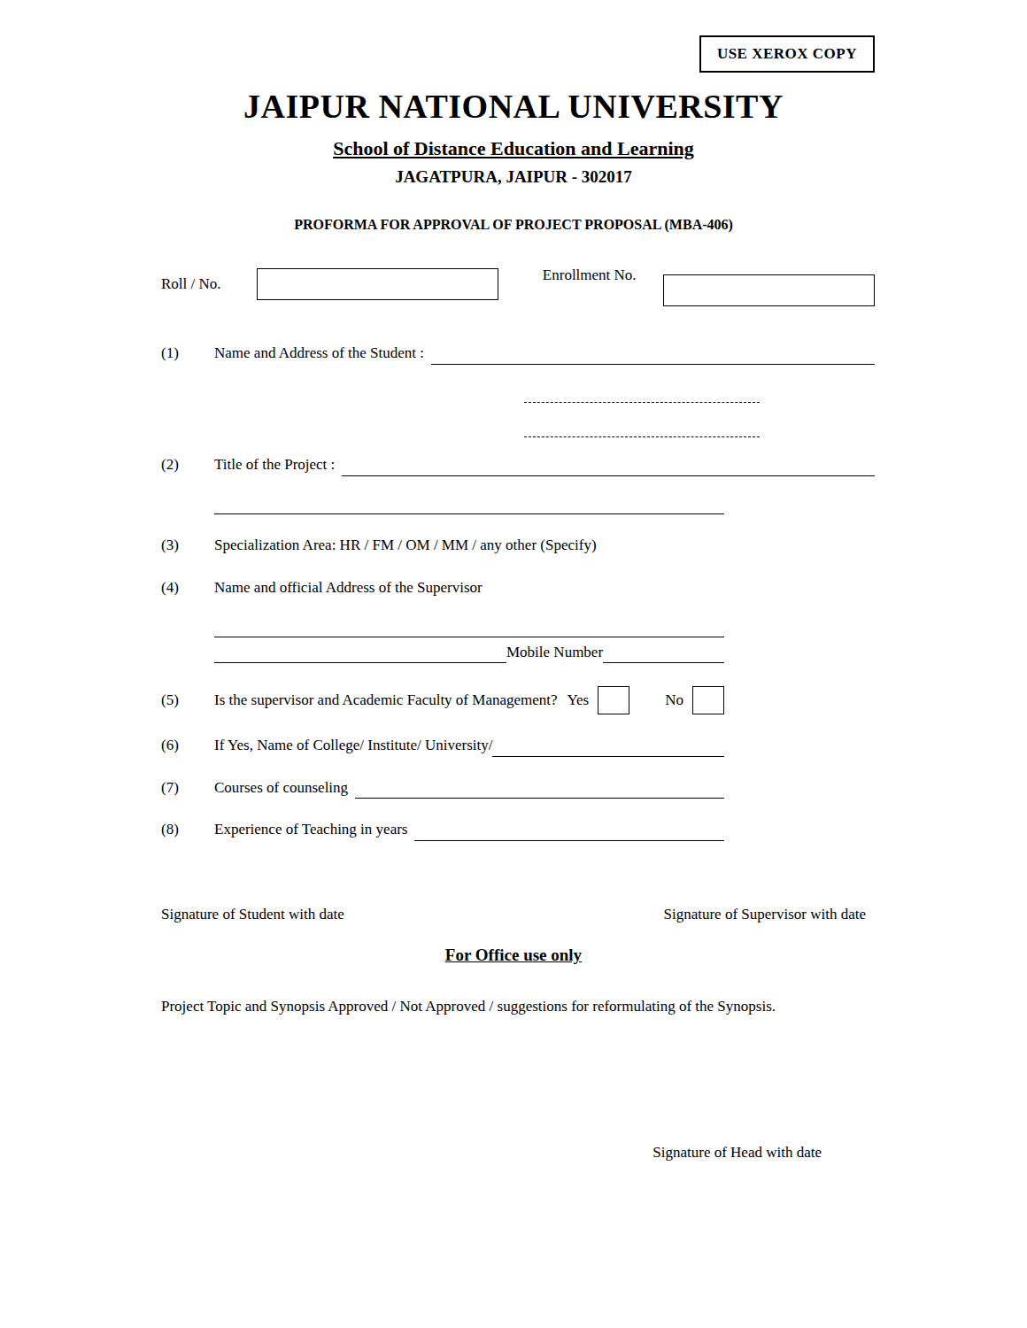USE XEROX COPY
JAIPUR NATIONAL UNIVERSITY
School of Distance Education and Learning
JAGATPURA, JAIPUR - 302017
PROFORMA FOR APPROVAL OF PROJECT PROPOSAL (MBA-406)
Roll / No. Enrollment No.
(1) Name and Address of the Student :
(2) Title of the Project :
(3) Specialization Area: HR / FM / OM / MM / any other (Specify)
(4) Name and official Address of the Supervisor
Mobile Number
(5) Is the supervisor and Academic Faculty of Management? Yes No
(6) If Yes, Name of College/ Institute/ University/
(7) Courses of counseling
(8) Experience of Teaching in years
Signature of Student with date Signature of Supervisor with date
For Office use only
Project Topic and Synopsis Approved / Not Approved / suggestions for reformulating of the Synopsis.
Signature of Head with date